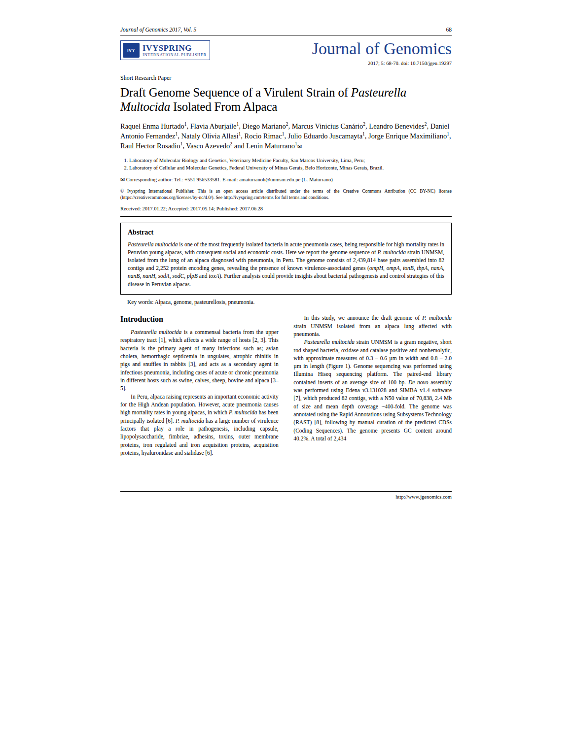Journal of Genomics 2017, Vol. 5
68
IVY
IVYSPRING
International Publisher
Journal of Genomics
2017; 5: 68-70. doi: 10.7150/jgen.19297
Short Research Paper
Draft Genome Sequence of a Virulent Strain of Pasteurella Multocida Isolated From Alpaca
Raquel Enma Hurtado1, Flavia Aburjaile1, Diego Mariano2, Marcus Vinicius Canário2, Leandro Benevides2, Daniel Antonio Fernandez1, Nataly Olivia Allasi1, Rocio Rimac1, Julio Eduardo Juscamayta1, Jorge Enrique Maximiliano1, Raul Hector Rosadio1, Vasco Azevedo2 and Lenin Maturrano1✉
Laboratory of Molecular Biology and Genetics, Veterinary Medicine Faculty, San Marcos University, Lima, Peru;
Laboratory of Cellular and Molecular Genetics, Federal University of Minas Gerais, Belo Horizonte, Minas Gerais, Brazil.
✉ Corresponding author: Tel.: +551 956533581. E-mail: amaturranoh@unmsm.edu.pe (L. Maturrano)
© Ivyspring International Publisher. This is an open access article distributed under the terms of the Creative Commons Attribution (CC BY-NC) license (https://creativecommons.org/licenses/by-nc/4.0/). See http://ivyspring.com/terms for full terms and conditions.
Received: 2017.01.22; Accepted: 2017.05.14; Published: 2017.06.28
Abstract
Pasteurella multocida is one of the most frequently isolated bacteria in acute pneumonia cases, being responsible for high mortality rates in Peruvian young alpacas, with consequent social and economic costs. Here we report the genome sequence of P. multocida strain UNMSM, isolated from the lung of an alpaca diagnosed with pneumonia, in Peru. The genome consists of 2,439,814 base pairs assembled into 82 contigs and 2,252 protein encoding genes, revealing the presence of known virulence-associated genes (ompH, ompA, tonB, tbpA, nanA, nanB, nanH, sodA, sodC, plpB and toxA). Further analysis could provide insights about bacterial pathogenesis and control strategies of this disease in Peruvian alpacas.
Key words: Alpaca, genome, pasteurellosis, pneumonia.
Introduction
Pasteurella multocida is a commensal bacteria from the upper respiratory tract [1], which affects a wide range of hosts [2, 3]. This bacteria is the primary agent of many infections such as; avian cholera, hemorrhagic septicemia in ungulates, atrophic rhinitis in pigs and snuffles in rabbits [3], and acts as a secondary agent in infectious pneumonia, including cases of acute or chronic pneumonia in different hosts such as swine, calves, sheep, bovine and alpaca [3–5].
In Peru, alpaca raising represents an important economic activity for the High Andean population. However, acute pneumonia causes high mortality rates in young alpacas, in which P. multocida has been principally isolated [6]. P. multocida has a large number of virulence factors that play a role in pathogenesis, including capsule, lipopolysaccharide, fimbriae, adhesins, toxins, outer membrane proteins, iron regulated and iron acquisition proteins, acquisition proteins, hyaluronidase and sialidase [6].
In this study, we announce the draft genome of P. multocida strain UNMSM isolated from an alpaca lung affected with pneumonia.
Pasteurella multocida strain UNMSM is a gram negative, short rod shaped bacteria, oxidase and catalase positive and nonhemolytic, with approximate measures of 0.3 – 0.6 µm in width and 0.8 – 2.0 µm in length (Figure 1). Genome sequencing was performed using Illumina Hiseq sequencing platform. The paired-end library contained inserts of an average size of 100 bp. De novo assembly was performed using Edena v3.131028 and SIMBA v1.4 software [7], which produced 82 contigs, with a N50 value of 70,838, 2.4 Mb of size and mean depth coverage ~400-fold. The genome was annotated using the Rapid Annotations using Subsystems Technology (RAST) [8], following by manual curation of the predicted CDSs (Coding Sequences). The genome presents GC content around 40.2%. A total of 2,434
http://www.jgenomics.com